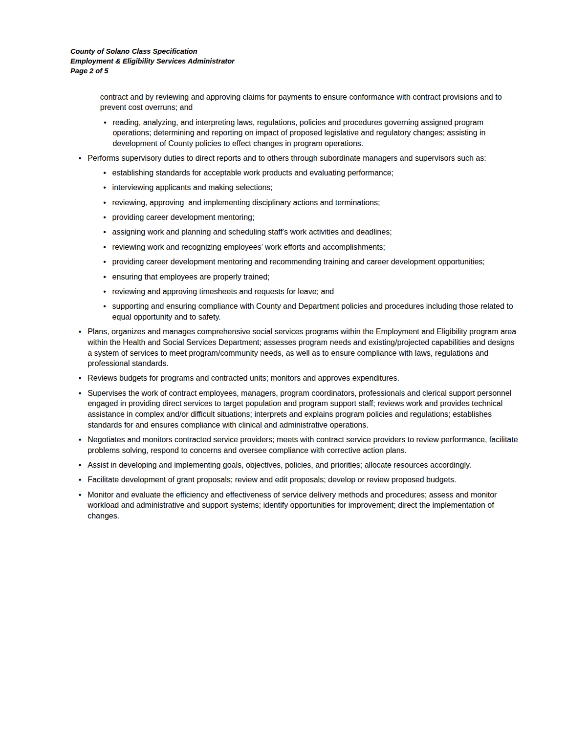County of Solano Class Specification
Employment & Eligibility Services Administrator
Page 2 of 5
contract and by reviewing and approving claims for payments to ensure conformance with contract provisions and to prevent cost overruns; and
reading, analyzing, and interpreting laws, regulations, policies and procedures governing assigned program operations; determining and reporting on impact of proposed legislative and regulatory changes; assisting in development of County policies to effect changes in program operations.
Performs supervisory duties to direct reports and to others through subordinate managers and supervisors such as:
establishing standards for acceptable work products and evaluating performance;
interviewing applicants and making selections;
reviewing, approving and implementing disciplinary actions and terminations;
providing career development mentoring;
assigning work and planning and scheduling staff's work activities and deadlines;
reviewing work and recognizing employees’ work efforts and accomplishments;
providing career development mentoring and recommending training and career development opportunities;
ensuring that employees are properly trained;
reviewing and approving timesheets and requests for leave; and
supporting and ensuring compliance with County and Department policies and procedures including those related to equal opportunity and to safety.
Plans, organizes and manages comprehensive social services programs within the Employment and Eligibility program area within the Health and Social Services Department; assesses program needs and existing/projected capabilities and designs a system of services to meet program/community needs, as well as to ensure compliance with laws, regulations and professional standards.
Reviews budgets for programs and contracted units; monitors and approves expenditures.
Supervises the work of contract employees, managers, program coordinators, professionals and clerical support personnel engaged in providing direct services to target population and program support staff; reviews work and provides technical assistance in complex and/or difficult situations; interprets and explains program policies and regulations; establishes standards for and ensures compliance with clinical and administrative operations.
Negotiates and monitors contracted service providers; meets with contract service providers to review performance, facilitate problems solving, respond to concerns and oversee compliance with corrective action plans.
Assist in developing and implementing goals, objectives, policies, and priorities; allocate resources accordingly.
Facilitate development of grant proposals; review and edit proposals; develop or review proposed budgets.
Monitor and evaluate the efficiency and effectiveness of service delivery methods and procedures; assess and monitor workload and administrative and support systems; identify opportunities for improvement; direct the implementation of changes.